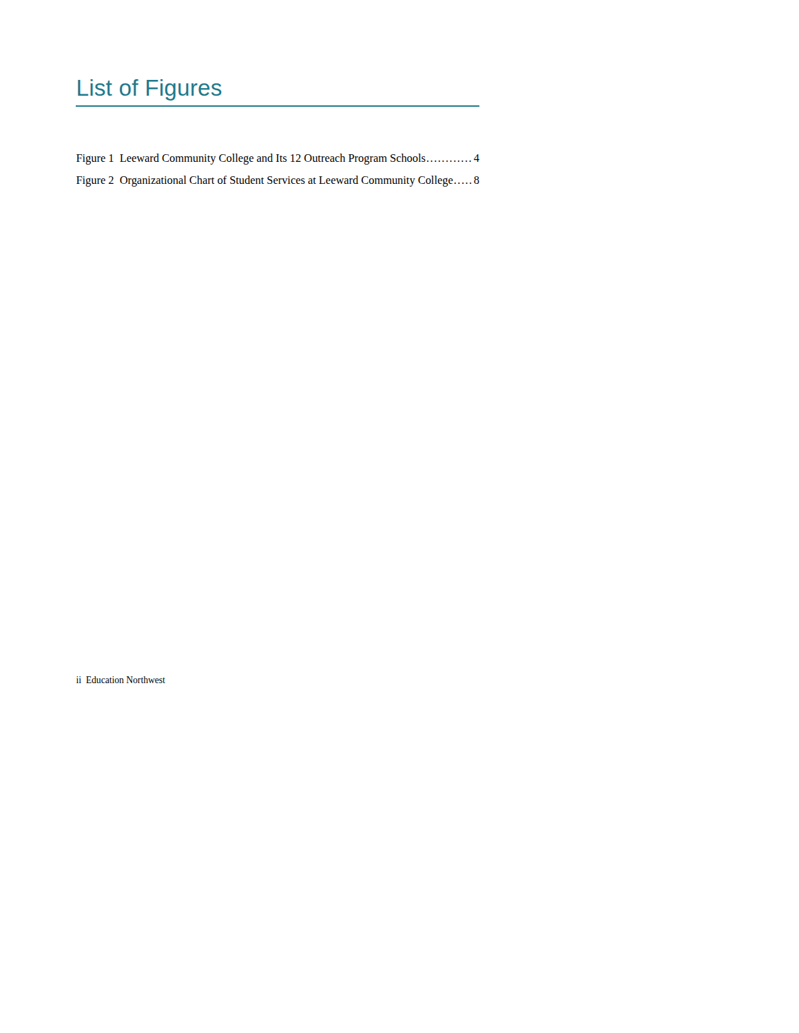List of Figures
Figure 1 Leeward Community College and Its 12 Outreach Program Schools ................................................................................................................ 4
Figure 2 Organizational Chart of Student Services at Leeward Community College ................................................................................................................ 8
ii Education Northwest